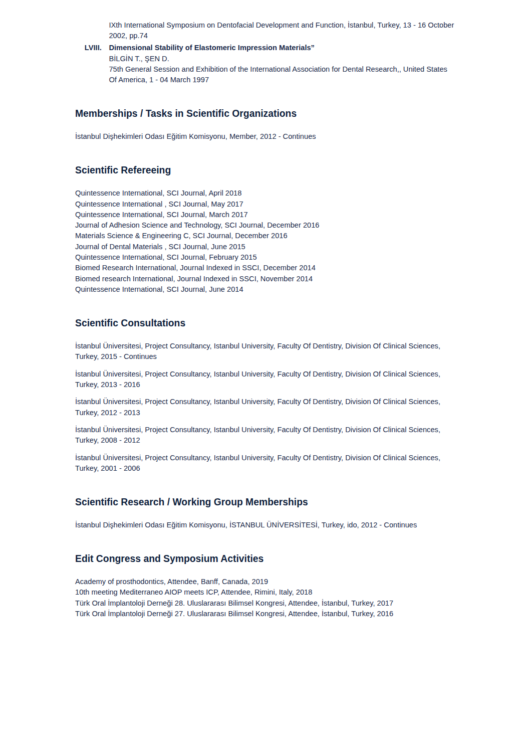IXth International Symposium on Dentofacial Development and Function, İstanbul, Turkey, 13 - 16 October 2002, pp.74
LVIII.
Dimensional Stability of Elastomeric Impression Materials”
BİLGİN T., ŞEN D.
75th General Session and Exhibition of the International Association for Dental Research,, United States Of America, 1 - 04 March 1997
Memberships / Tasks in Scientific Organizations
İstanbul Dişhekimleri Odası Eğitim Komisyonu, Member, 2012 - Continues
Scientific Refereeing
Quintessence International, SCI Journal, April 2018
Quintessence International , SCI Journal, May 2017
Quintessence International, SCI Journal, March 2017
Journal of Adhesion Science and Technology, SCI Journal, December 2016
Materials Science & Engineering C, SCI Journal, December 2016
Journal of Dental Materials , SCI Journal, June 2015
Quintessence International, SCI Journal, February 2015
Biomed Research International, Journal Indexed in SSCI, December 2014
Biomed research International, Journal Indexed in SSCI, November 2014
Quintessence International, SCI Journal, June 2014
Scientific Consultations
İstanbul Üniversitesi, Project Consultancy, Istanbul University, Faculty Of Dentistry, Division Of Clinical Sciences, Turkey, 2015 - Continues
İstanbul Üniversitesi, Project Consultancy, Istanbul University, Faculty Of Dentistry, Division Of Clinical Sciences, Turkey, 2013 - 2016
İstanbul Üniversitesi, Project Consultancy, Istanbul University, Faculty Of Dentistry, Division Of Clinical Sciences, Turkey, 2012 - 2013
İstanbul Üniversitesi, Project Consultancy, Istanbul University, Faculty Of Dentistry, Division Of Clinical Sciences, Turkey, 2008 - 2012
İstanbul Üniversitesi, Project Consultancy, Istanbul University, Faculty Of Dentistry, Division Of Clinical Sciences, Turkey, 2001 - 2006
Scientific Research / Working Group Memberships
İstanbul Dişhekimleri Odası Eğitim Komisyonu, İSTANBUL ÜNİVERSİTESİ, Turkey, ido, 2012 - Continues
Edit Congress and Symposium Activities
Academy of prosthodontics, Attendee, Banff, Canada, 2019
10th meeting Mediterraneo AIOP meets ICP, Attendee, Rimini, Italy, 2018
Türk Oral İmplantoloji Derneği 28. Uluslararası Bilimsel Kongresi, Attendee, İstanbul, Turkey, 2017
Türk Oral İmplantoloji Derneği 27. Uluslararası Bilimsel Kongresi, Attendee, İstanbul, Turkey, 2016